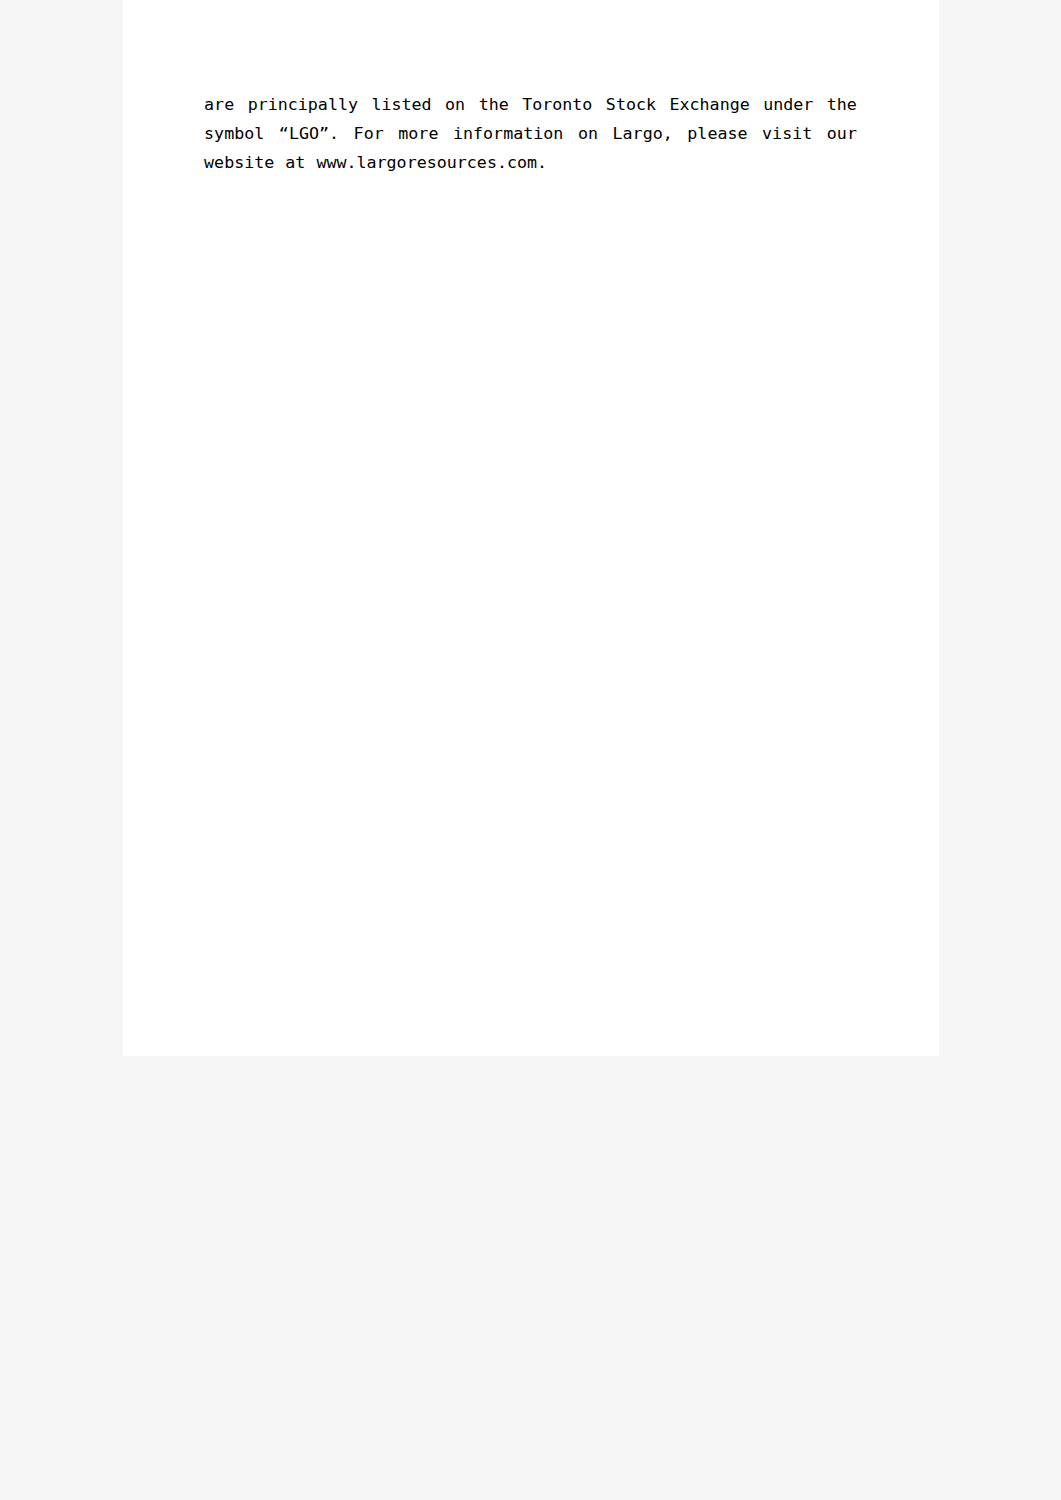are principally listed on the Toronto Stock Exchange under the symbol “LGO”. For more information on Largo, please visit our website at www.largoresources.com.